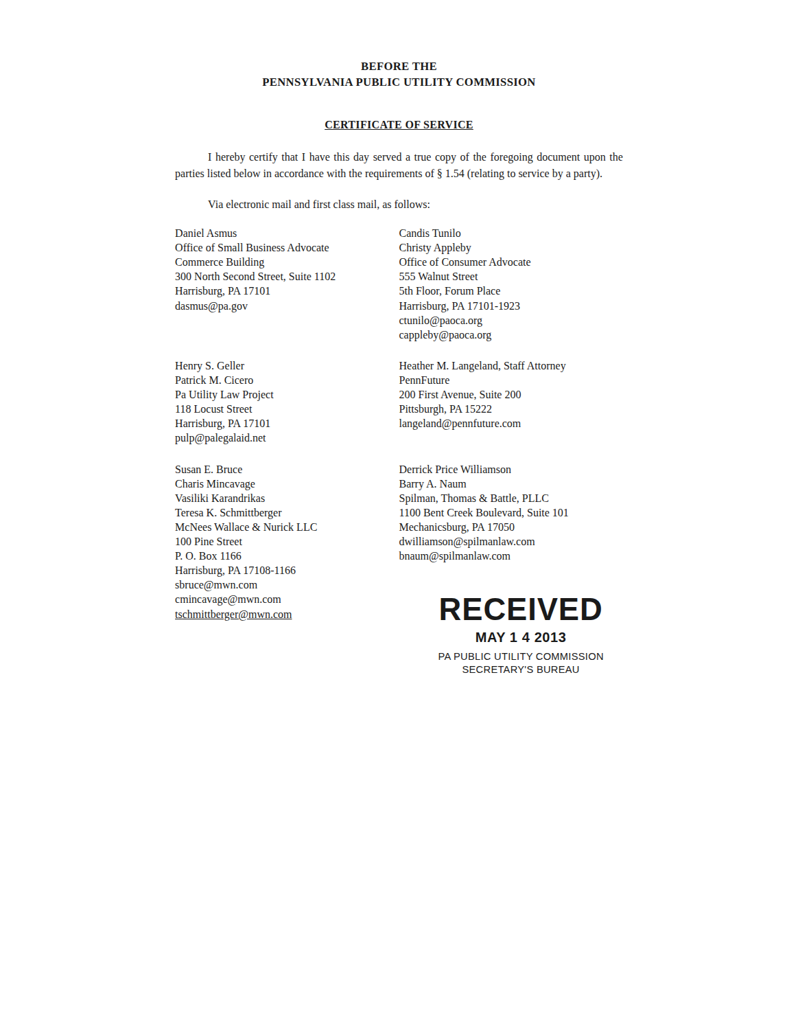BEFORE THE
PENNSYLVANIA PUBLIC UTILITY COMMISSION
CERTIFICATE OF SERVICE
I hereby certify that I have this day served a true copy of the foregoing document upon the parties listed below in accordance with the requirements of § 1.54 (relating to service by a party).
Via electronic mail and first class mail, as follows:
| Daniel Asmus Office of Small Business Advocate Commerce Building 300 North Second Street, Suite 1102 Harrisburg, PA 17101 dasmus@pa.gov | Candis Tunilo Christy Appleby Office of Consumer Advocate 555 Walnut Street 5th Floor, Forum Place Harrisburg, PA 17101-1923 ctunilo@paoca.org cappleby@paoca.org |
| Henry S. Geller Patrick M. Cicero Pa Utility Law Project 118 Locust Street Harrisburg, PA 17101 pulp@palegalaid.net | Heather M. Langeland, Staff Attorney PennFuture 200 First Avenue, Suite 200 Pittsburgh, PA 15222 langeland@pennfuture.com |
| Susan E. Bruce Charis Mincavage Vasiliki Karandrikas Teresa K. Schmittberger McNees Wallace & Nurick LLC 100 Pine Street P. O. Box 1166 Harrisburg, PA 17108-1166 sbruce@mwn.com cmincavage@mwn.com tschmittberger@mwn.com | Derrick Price Williamson Barry A. Naum Spilman, Thomas & Battle, PLLC 1100 Bent Creek Boulevard, Suite 101 Mechanicsburg, PA 17050 dwilliamson@spilmanlaw.com bnaum@spilmanlaw.com |
RECEIVED
MAY 1 4 2013
PA PUBLIC UTILITY COMMISSION
SECRETARY'S BUREAU